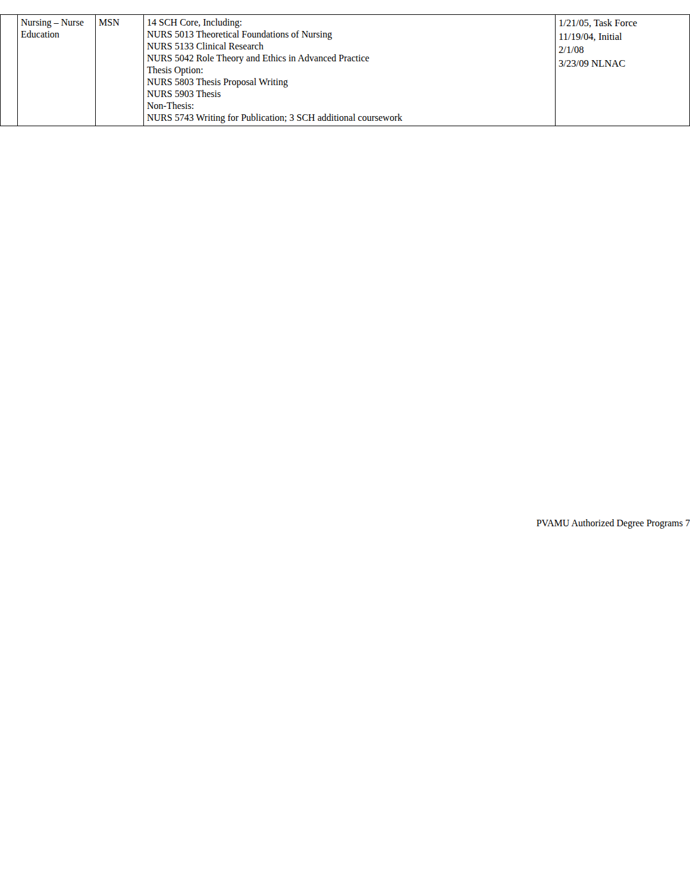| | Nursing – Nurse Education | MSN | 14 SCH Core, Including: NURS 5013 Theoretical Foundations of Nursing NURS 5133 Clinical Research NURS 5042 Role Theory and Ethics in Advanced Practice Thesis Option: NURS 5803 Thesis Proposal Writing NURS 5903 Thesis Non-Thesis: NURS 5743 Writing for Publication; 3 SCH additional coursework | 1/21/05, Task Force 11/19/04, Initial 2/1/08 3/23/09 NLNAC |
PVAMU Authorized Degree Programs 7